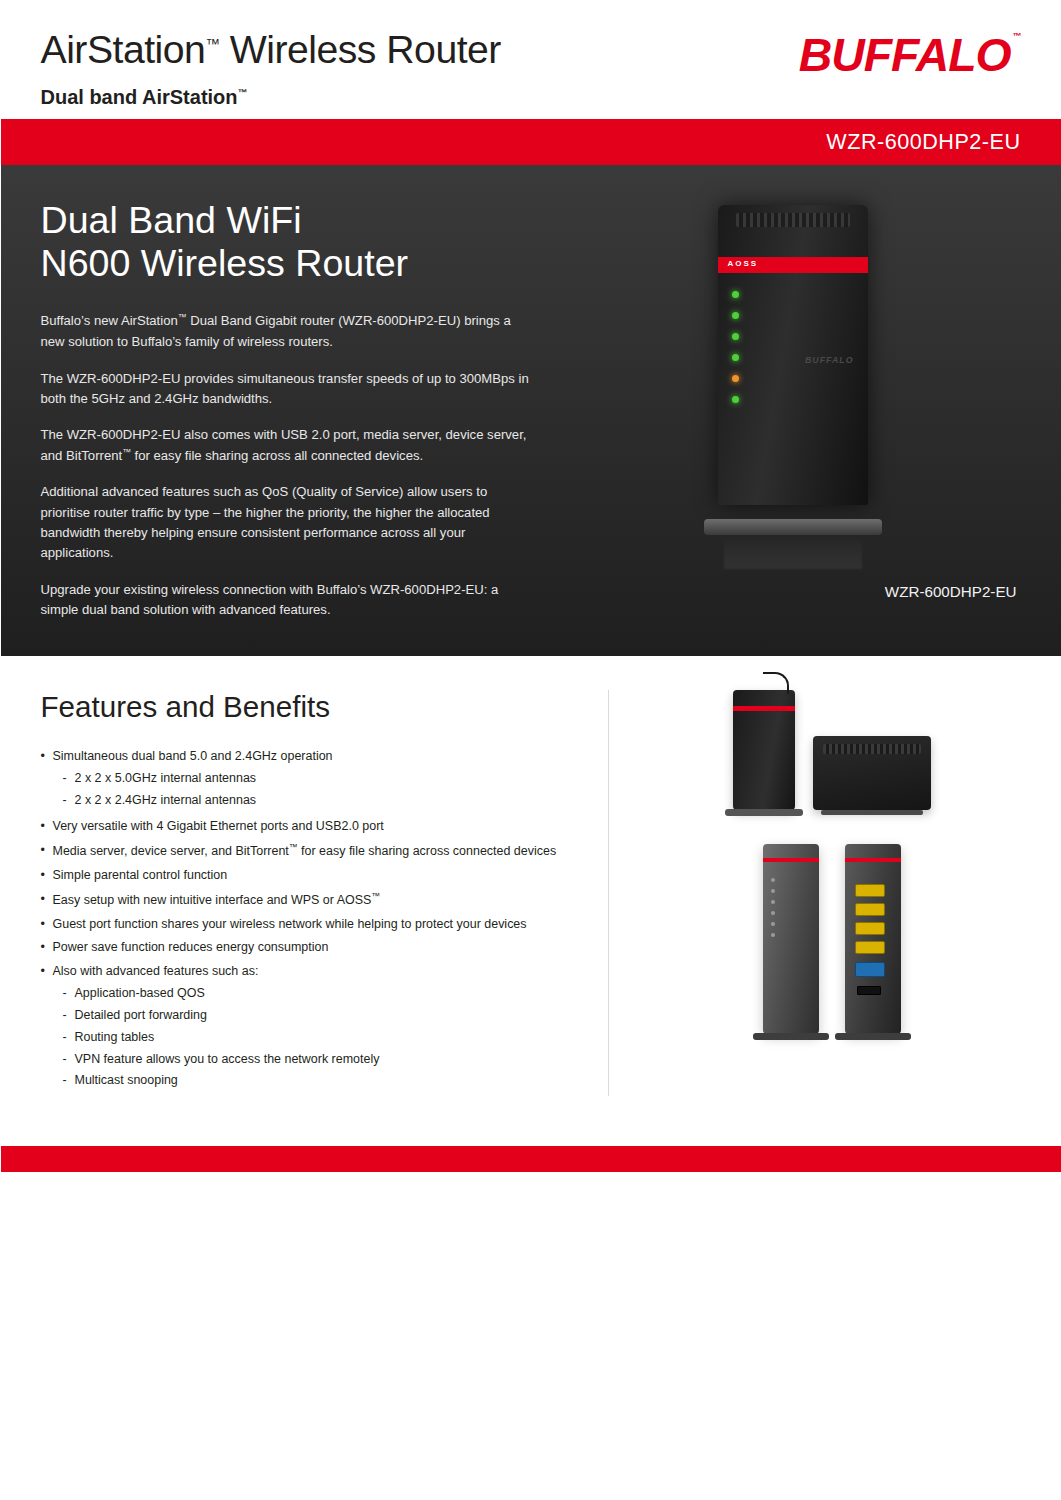AirStation™ Wireless Router
Dual band AirStation™
BUFFALO™
WZR-600DHP2-EU
Dual Band WiFi
N600 Wireless Router
Buffalo’s new AirStation™ Dual Band Gigabit router (WZR-600DHP2-EU) brings a new solution to Buffalo’s family of wireless routers.
The WZR-600DHP2-EU provides simultaneous transfer speeds of up to 300MBps in both the 5GHz and 2.4GHz bandwidths.
The WZR-600DHP2-EU also comes with USB 2.0 port, media server, device server, and BitTorrent™ for easy file sharing across all connected devices.
Additional advanced features such as QoS (Quality of Service) allow users to prioritise router traffic by type – the higher the priority, the higher the allocated bandwidth thereby helping ensure consistent performance across all your applications.
Upgrade your existing wireless connection with Buffalo’s WZR-600DHP2-EU: a simple dual band solution with advanced features.
AOSS
BUFFALO
WZR-600DHP2-EU
Features and Benefits
Simultaneous dual band 5.0 and 2.4GHz operation
2 x 2 x 5.0GHz internal antennas
2 x 2 x 2.4GHz internal antennas
Very versatile with 4 Gigabit Ethernet ports and USB2.0 port
Media server, device server, and BitTorrent™ for easy file sharing across connected devices
Simple parental control function
Easy setup with new intuitive interface and WPS or AOSS™
Guest port function shares your wireless network while helping to protect your devices
Power save function reduces energy consumption
Also with advanced features such as:
Application-based QOS
Detailed port forwarding
Routing tables
VPN feature allows you to access the network remotely
Multicast snooping